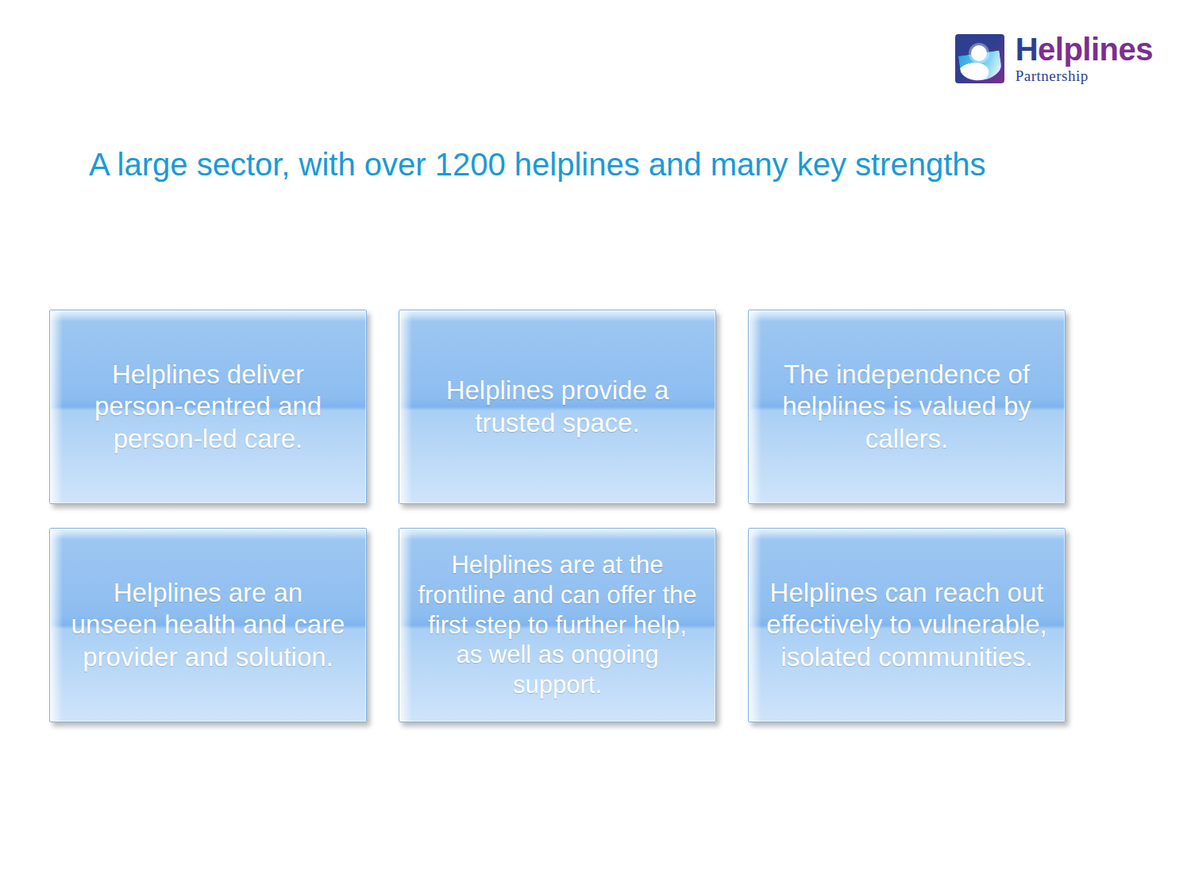Helplines
Partnership
A large sector, with over 1200 helplines and many key strengths
Helplines deliver person-centred and person-led care.
Helplines provide a trusted space.
The independence of helplines is valued by callers.
Helplines are an unseen health and care provider and solution.
Helplines are at the frontline and can offer the first step to further help, as well as ongoing support.
Helplines can reach out effectively to vulnerable, isolated communities.